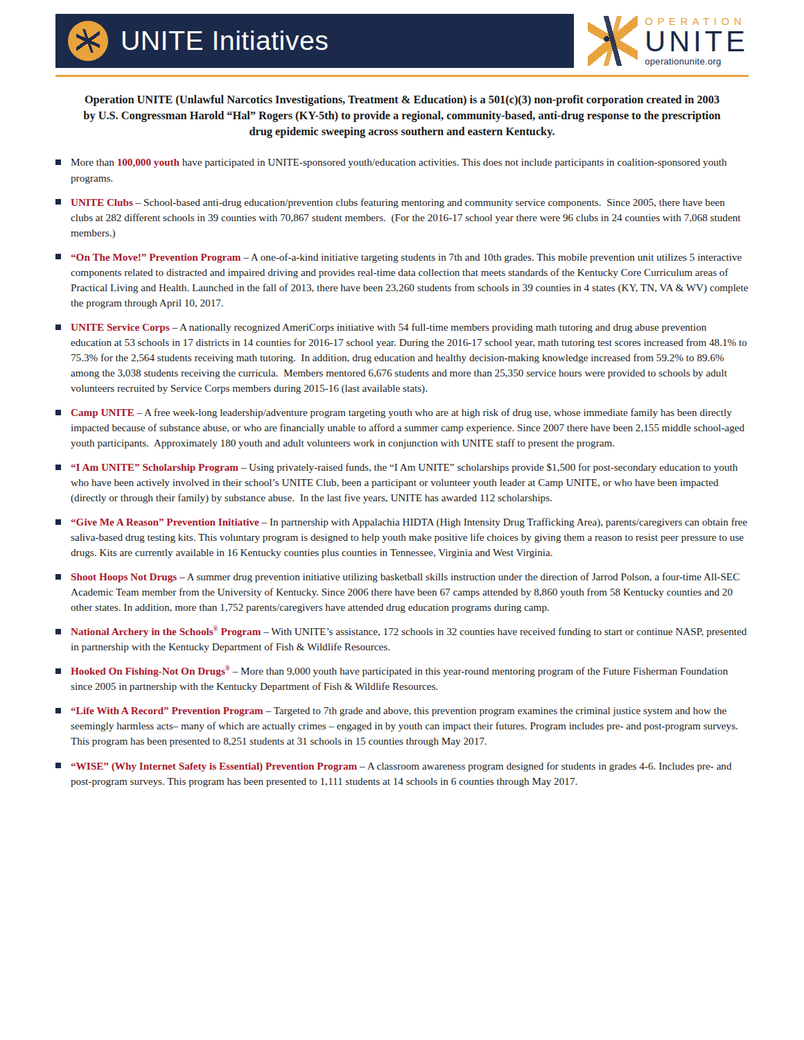UNITE Initiatives
OPERATION UNITE operationunite.org
Operation UNITE (Unlawful Narcotics Investigations, Treatment & Education) is a 501(c)(3) non-profit corporation created in 2003 by U.S. Congressman Harold “Hal” Rogers (KY-5th) to provide a regional, community-based, anti-drug response to the prescription drug epidemic sweeping across southern and eastern Kentucky.
More than 100,000 youth have participated in UNITE-sponsored youth/education activities. This does not include participants in coalition-sponsored youth programs.
UNITE Clubs – School-based anti-drug education/prevention clubs featuring mentoring and community service components. Since 2005, there have been clubs at 282 different schools in 39 counties with 70,867 student members. (For the 2016-17 school year there were 96 clubs in 24 counties with 7,068 student members.)
“On The Move!” Prevention Program – A one-of-a-kind initiative targeting students in 7th and 10th grades. This mobile prevention unit utilizes 5 interactive components related to distracted and impaired driving and provides real-time data collection that meets standards of the Kentucky Core Curriculum areas of Practical Living and Health. Launched in the fall of 2013, there have been 23,260 students from schools in 39 counties in 4 states (KY, TN, VA & WV) complete the program through April 10, 2017.
UNITE Service Corps – A nationally recognized AmeriCorps initiative with 54 full-time members providing math tutoring and drug abuse prevention education at 53 schools in 17 districts in 14 counties for 2016-17 school year. During the 2016-17 school year, math tutoring test scores increased from 48.1% to 75.3% for the 2,564 students receiving math tutoring. In addition, drug education and healthy decision-making knowledge increased from 59.2% to 89.6% among the 3,038 students receiving the curricula. Members mentored 6,676 students and more than 25,350 service hours were provided to schools by adult volunteers recruited by Service Corps members during 2015-16 (last available stats).
Camp UNITE – A free week-long leadership/adventure program targeting youth who are at high risk of drug use, whose immediate family has been directly impacted because of substance abuse, or who are financially unable to afford a summer camp experience. Since 2007 there have been 2,155 middle school-aged youth participants. Approximately 180 youth and adult volunteers work in conjunction with UNITE staff to present the program.
“I Am UNITE” Scholarship Program – Using privately-raised funds, the “I Am UNITE” scholarships provide $1,500 for post-secondary education to youth who have been actively involved in their school’s UNITE Club, been a participant or volunteer youth leader at Camp UNITE, or who have been impacted (directly or through their family) by substance abuse. In the last five years, UNITE has awarded 112 scholarships.
“Give Me A Reason” Prevention Initiative – In partnership with Appalachia HIDTA (High Intensity Drug Trafficking Area), parents/caregivers can obtain free saliva-based drug testing kits. This voluntary program is designed to help youth make positive life choices by giving them a reason to resist peer pressure to use drugs. Kits are currently available in 16 Kentucky counties plus counties in Tennessee, Virginia and West Virginia.
Shoot Hoops Not Drugs – A summer drug prevention initiative utilizing basketball skills instruction under the direction of Jarrod Polson, a four-time All-SEC Academic Team member from the University of Kentucky. Since 2006 there have been 67 camps attended by 8,860 youth from 58 Kentucky counties and 20 other states. In addition, more than 1,752 parents/caregivers have attended drug education programs during camp.
National Archery in the Schools® Program – With UNITE’s assistance, 172 schools in 32 counties have received funding to start or continue NASP, presented in partnership with the Kentucky Department of Fish & Wildlife Resources.
Hooked On Fishing-Not On Drugs® – More than 9,000 youth have participated in this year-round mentoring program of the Future Fisherman Foundation since 2005 in partnership with the Kentucky Department of Fish & Wildlife Resources.
“Life With A Record” Prevention Program – Targeted to 7th grade and above, this prevention program examines the criminal justice system and how the seemingly harmless acts– many of which are actually crimes – engaged in by youth can impact their futures. Program includes pre- and post-program surveys. This program has been presented to 8,251 students at 31 schools in 15 counties through May 2017.
“WISE” (Why Internet Safety is Essential) Prevention Program – A classroom awareness program designed for students in grades 4-6. Includes pre- and post-program surveys. This program has been presented to 1,111 students at 14 schools in 6 counties through May 2017.